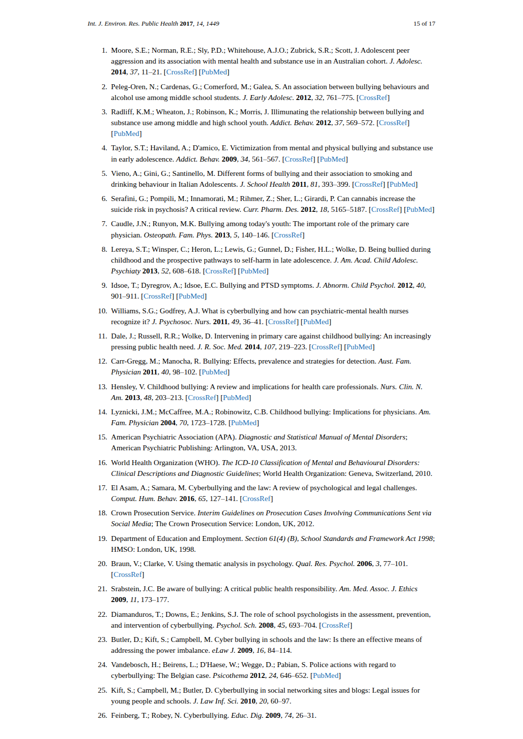Int. J. Environ. Res. Public Health 2017, 14, 1449 15 of 17
Moore, S.E.; Norman, R.E.; Sly, P.D.; Whitehouse, A.J.O.; Zubrick, S.R.; Scott, J. Adolescent peer aggression and its association with mental health and substance use in an Australian cohort. J. Adolesc. 2014, 37, 11–21. [CrossRef] [PubMed]
Peleg-Oren, N.; Cardenas, G.; Comerford, M.; Galea, S. An association between bullying behaviours and alcohol use among middle school students. J. Early Adolesc. 2012, 32, 761–775. [CrossRef]
Radliff, K.M.; Wheaton, J.; Robinson, K.; Morris, J. Illimunating the relationship between bullying and substance use among middle and high school youth. Addict. Behav. 2012, 37, 569–572. [CrossRef] [PubMed]
Taylor, S.T.; Haviland, A.; D'amico, E. Victimization from mental and physical bullying and substance use in early adolescence. Addict. Behav. 2009, 34, 561–567. [CrossRef] [PubMed]
Vieno, A.; Gini, G.; Santinello, M. Different forms of bullying and their association to smoking and drinking behaviour in Italian Adolescents. J. School Health 2011, 81, 393–399. [CrossRef] [PubMed]
Serafini, G.; Pompili, M.; Innamorati, M.; Rihmer, Z.; Sher, L.; Girardi, P. Can cannabis increase the suicide risk in psychosis? A critical review. Curr. Pharm. Des. 2012, 18, 5165–5187. [CrossRef] [PubMed]
Caudle, J.N.; Runyon, M.K. Bullying among today's youth: The important role of the primary care physician. Osteopath. Fam. Phys. 2013, 5, 140–146. [CrossRef]
Lereya, S.T.; Winsper, C.; Heron, L.; Lewis, G.; Gunnel, D.; Fisher, H.L.; Wolke, D. Being bullied during childhood and the prospective pathways to self-harm in late adolescence. J. Am. Acad. Child Adolesc. Psychiaty 2013, 52, 608–618. [CrossRef] [PubMed]
Idsoe, T.; Dyregrov, A.; Idsoe, E.C. Bullying and PTSD symptoms. J. Abnorm. Child Psychol. 2012, 40, 901–911. [CrossRef] [PubMed]
Williams, S.G.; Godfrey, A.J. What is cyberbullying and how can psychiatric-mental health nurses recognize it? J. Psychosoc. Nurs. 2011, 49, 36–41. [CrossRef] [PubMed]
Dale, J.; Russell, R.R.; Wolke, D. Intervening in primary care against childhood bullying: An increasingly pressing public health need. J. R. Soc. Med. 2014, 107, 219–223. [CrossRef] [PubMed]
Carr-Gregg, M.; Manocha, R. Bullying: Effects, prevalence and strategies for detection. Aust. Fam. Physician 2011, 40, 98–102. [PubMed]
Hensley, V. Childhood bullying: A review and implications for health care professionals. Nurs. Clin. N. Am. 2013, 48, 203–213. [CrossRef] [PubMed]
Lyznicki, J.M.; McCaffree, M.A.; Robinowitz, C.B. Childhood bullying: Implications for physicians. Am. Fam. Physician 2004, 70, 1723–1728. [PubMed]
American Psychiatric Association (APA). Diagnostic and Statistical Manual of Mental Disorders; American Psychiatric Publishing: Arlington, VA, USA, 2013.
World Health Organization (WHO). The ICD-10 Classification of Mental and Behavioural Disorders: Clinical Descriptions and Diagnostic Guidelines; World Health Organization: Geneva, Switzerland, 2010.
El Asam, A.; Samara, M. Cyberbullying and the law: A review of psychological and legal challenges. Comput. Hum. Behav. 2016, 65, 127–141. [CrossRef]
Crown Prosecution Service. Interim Guidelines on Prosecution Cases Involving Communications Sent via Social Media; The Crown Prosecution Service: London, UK, 2012.
Department of Education and Employment. Section 61(4) (B), School Standards and Framework Act 1998; HMSO: London, UK, 1998.
Braun, V.; Clarke, V. Using thematic analysis in psychology. Qual. Res. Psychol. 2006, 3, 77–101. [CrossRef]
Srabstein, J.C. Be aware of bullying: A critical public health responsibility. Am. Med. Assoc. J. Ethics 2009, 11, 173–177.
Diamanduros, T.; Downs, E.; Jenkins, S.J. The role of school psychologists in the assessment, prevention, and intervention of cyberbullying. Psychol. Sch. 2008, 45, 693–704. [CrossRef]
Butler, D.; Kift, S.; Campbell, M. Cyber bullying in schools and the law: Is there an effective means of addressing the power imbalance. eLaw J. 2009, 16, 84–114.
Vandebosch, H.; Beirens, L.; D'Haese, W.; Wegge, D.; Pabian, S. Police actions with regard to cyberbullying: The Belgian case. Psicothema 2012, 24, 646–652. [PubMed]
Kift, S.; Campbell, M.; Butler, D. Cyberbullying in social networking sites and blogs: Legal issues for young people and schools. J. Law Inf. Sci. 2010, 20, 60–97.
Feinberg, T.; Robey, N. Cyberbullying. Educ. Dig. 2009, 74, 26–31.